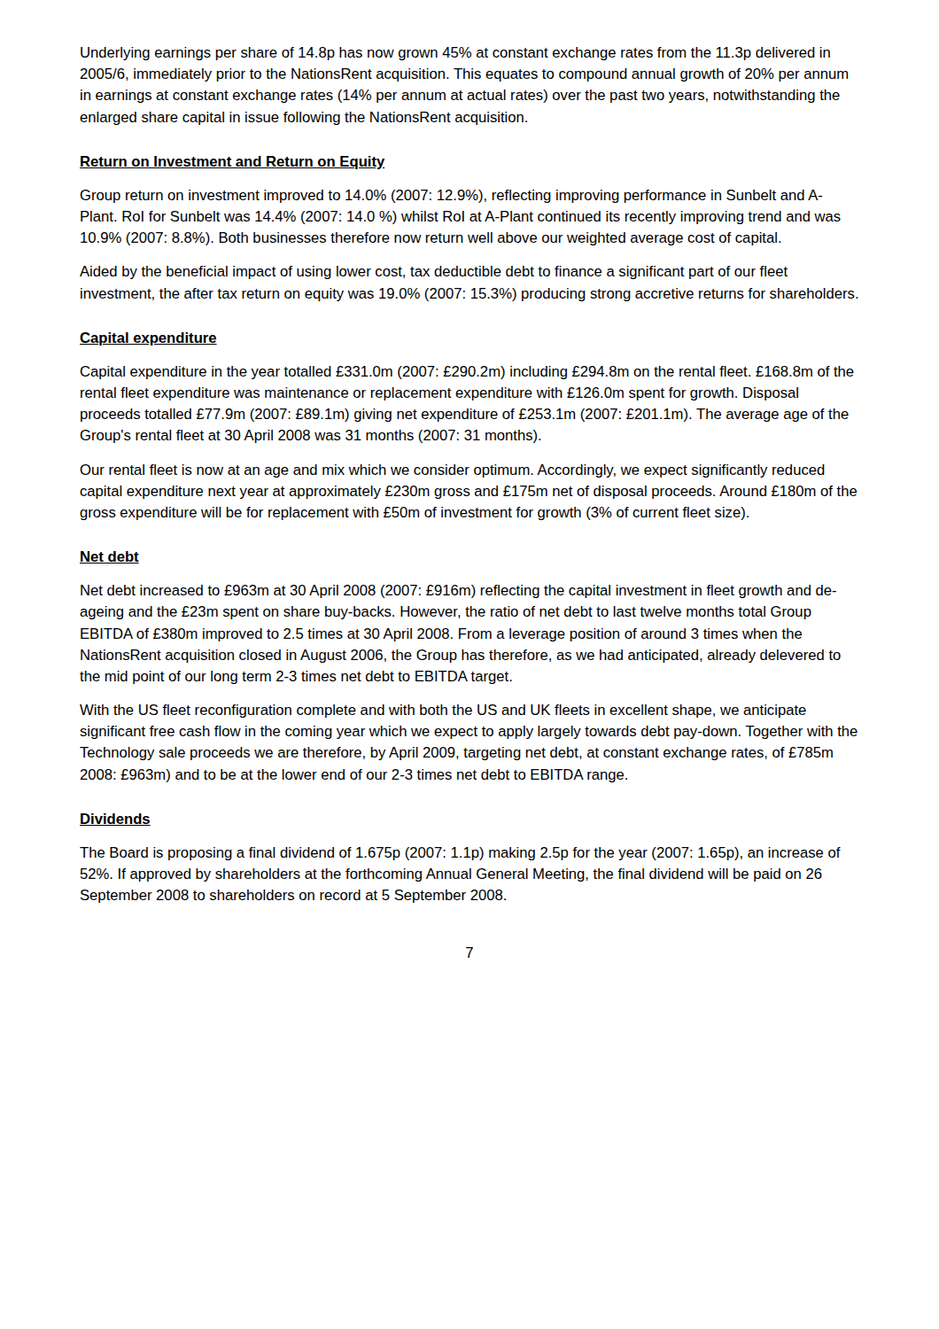Underlying earnings per share of 14.8p has now grown 45% at constant exchange rates from the 11.3p delivered in 2005/6, immediately prior to the NationsRent acquisition. This equates to compound annual growth of 20% per annum in earnings at constant exchange rates (14% per annum at actual rates) over the past two years, notwithstanding the enlarged share capital in issue following the NationsRent acquisition.
Return on Investment and Return on Equity
Group return on investment improved to 14.0% (2007: 12.9%), reflecting improving performance in Sunbelt and A-Plant. RoI for Sunbelt was 14.4% (2007: 14.0 %) whilst RoI at A-Plant continued its recently improving trend and was 10.9% (2007: 8.8%). Both businesses therefore now return well above our weighted average cost of capital.
Aided by the beneficial impact of using lower cost, tax deductible debt to finance a significant part of our fleet investment, the after tax return on equity was 19.0% (2007: 15.3%) producing strong accretive returns for shareholders.
Capital expenditure
Capital expenditure in the year totalled £331.0m (2007: £290.2m) including £294.8m on the rental fleet. £168.8m of the rental fleet expenditure was maintenance or replacement expenditure with £126.0m spent for growth. Disposal proceeds totalled £77.9m (2007: £89.1m) giving net expenditure of £253.1m (2007: £201.1m). The average age of the Group's rental fleet at 30 April 2008 was 31 months (2007: 31 months).
Our rental fleet is now at an age and mix which we consider optimum. Accordingly, we expect significantly reduced capital expenditure next year at approximately £230m gross and £175m net of disposal proceeds. Around £180m of the gross expenditure will be for replacement with £50m of investment for growth (3% of current fleet size).
Net debt
Net debt increased to £963m at 30 April 2008 (2007: £916m) reflecting the capital investment in fleet growth and de-ageing and the £23m spent on share buy-backs. However, the ratio of net debt to last twelve months total Group EBITDA of £380m improved to 2.5 times at 30 April 2008. From a leverage position of around 3 times when the NationsRent acquisition closed in August 2006, the Group has therefore, as we had anticipated, already delevered to the mid point of our long term 2-3 times net debt to EBITDA target.
With the US fleet reconfiguration complete and with both the US and UK fleets in excellent shape, we anticipate significant free cash flow in the coming year which we expect to apply largely towards debt pay-down. Together with the Technology sale proceeds we are therefore, by April 2009, targeting net debt, at constant exchange rates, of £785m 2008: £963m) and to be at the lower end of our 2-3 times net debt to EBITDA range.
Dividends
The Board is proposing a final dividend of 1.675p (2007: 1.1p) making 2.5p for the year (2007: 1.65p), an increase of 52%. If approved by shareholders at the forthcoming Annual General Meeting, the final dividend will be paid on 26 September 2008 to shareholders on record at 5 September 2008.
7